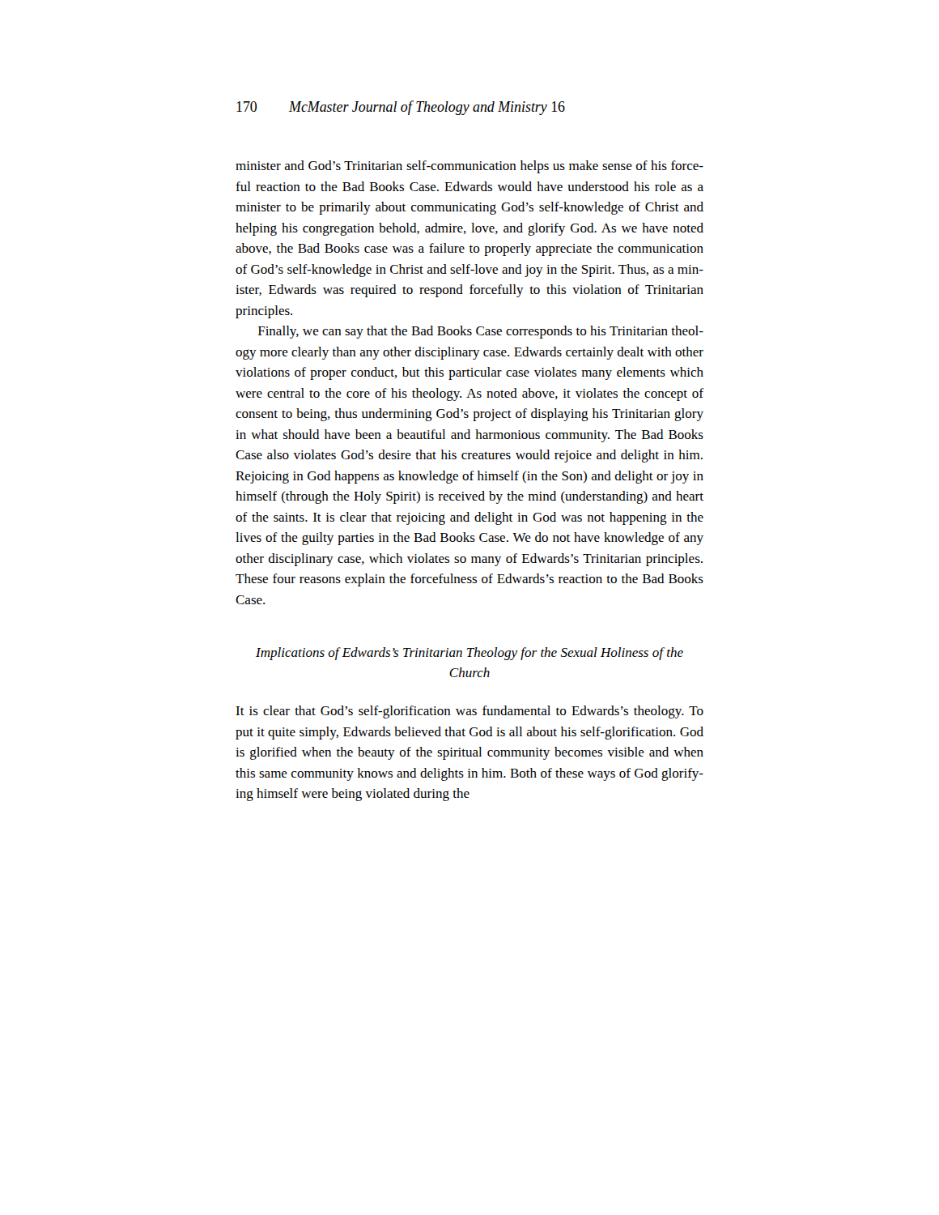170 McMaster Journal of Theology and Ministry 16
minister and God’s Trinitarian self-communication helps us make sense of his forceful reaction to the Bad Books Case. Edwards would have understood his role as a minister to be primarily about communicating God’s self-knowledge of Christ and helping his congregation behold, admire, love, and glorify God. As we have noted above, the Bad Books case was a failure to properly appreciate the communication of God’s self-knowledge in Christ and self-love and joy in the Spirit. Thus, as a minister, Edwards was required to respond forcefully to this violation of Trinitarian principles.
Finally, we can say that the Bad Books Case corresponds to his Trinitarian theology more clearly than any other disciplinary case. Edwards certainly dealt with other violations of proper conduct, but this particular case violates many elements which were central to the core of his theology. As noted above, it violates the concept of consent to being, thus undermining God’s project of displaying his Trinitarian glory in what should have been a beautiful and harmonious community. The Bad Books Case also violates God’s desire that his creatures would rejoice and delight in him. Rejoicing in God happens as knowledge of himself (in the Son) and delight or joy in himself (through the Holy Spirit) is received by the mind (understanding) and heart of the saints. It is clear that rejoicing and delight in God was not happening in the lives of the guilty parties in the Bad Books Case. We do not have knowledge of any other disciplinary case, which violates so many of Edwards’s Trinitarian principles. These four reasons explain the forcefulness of Edwards’s reaction to the Bad Books Case.
Implications of Edwards’s Trinitarian Theology for the Sexual Holiness of the Church
It is clear that God’s self-glorification was fundamental to Edwards’s theology. To put it quite simply, Edwards believed that God is all about his self-glorification. God is glorified when the beauty of the spiritual community becomes visible and when this same community knows and delights in him. Both of these ways of God glorifying himself were being violated during the